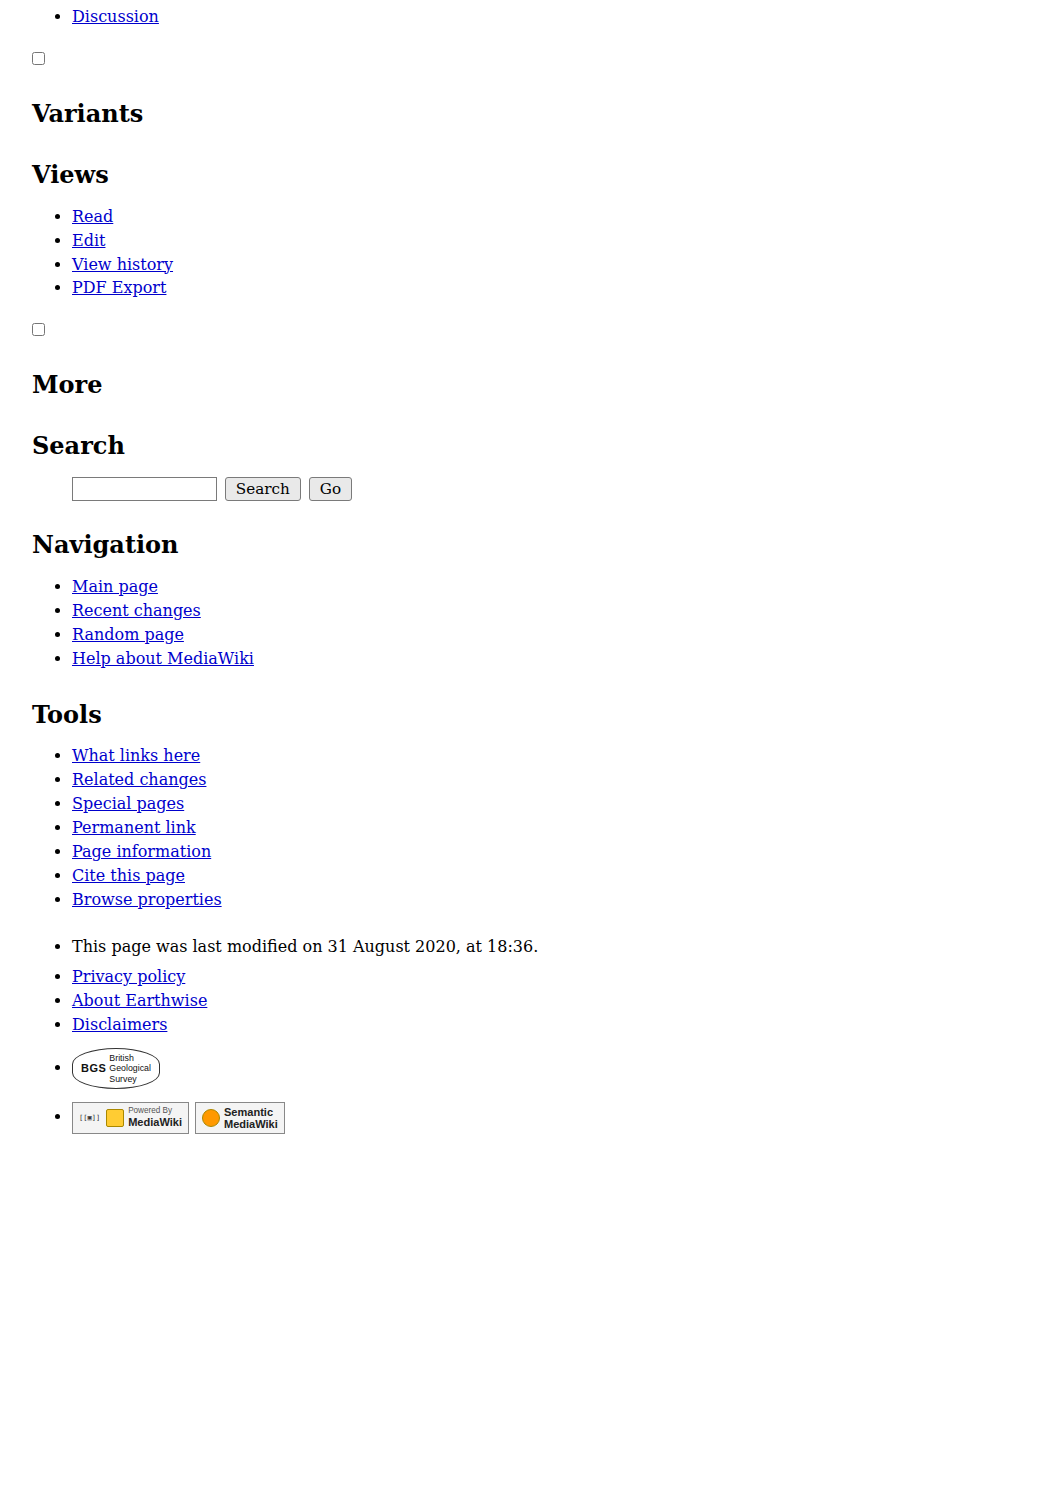Discussion
Variants
Views
Read
Edit
View history
PDF Export
More
Search
Search Go
Navigation
Main page
Recent changes
Random page
Help about MediaWiki
Tools
What links here
Related changes
Special pages
Permanent link
Page information
Cite this page
Browse properties
This page was last modified on 31 August 2020, at 18:36.
Privacy policy
About Earthwise
Disclaimers
BGS British
Geological
Survey
[[▣]] Powered By MediaWiki Semantic MediaWiki